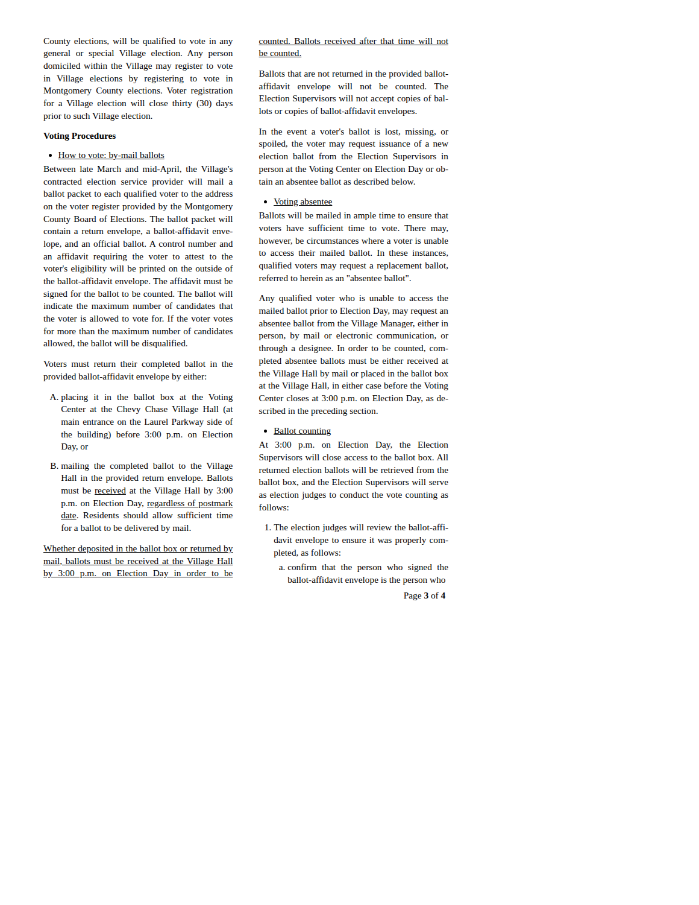County elections, will be qualified to vote in any general or special Village election. Any person domiciled within the Village may register to vote in Village elections by registering to vote in Montgomery County elections. Voter registration for a Village election will close thirty (30) days prior to such Village election.
Voting Procedures
How to vote: by-mail ballots
Between late March and mid-April, the Village's contracted election service provider will mail a ballot packet to each qualified voter to the address on the voter register provided by the Montgomery County Board of Elections. The ballot packet will contain a return envelope, a ballot-affidavit envelope, and an official ballot. A control number and an affidavit requiring the voter to attest to the voter's eligibility will be printed on the outside of the ballot-affidavit envelope. The affidavit must be signed for the ballot to be counted. The ballot will indicate the maximum number of candidates that the voter is allowed to vote for. If the voter votes for more than the maximum number of candidates allowed, the ballot will be disqualified.
Voters must return their completed ballot in the provided ballot-affidavit envelope by either:
placing it in the ballot box at the Voting Center at the Chevy Chase Village Hall (at main entrance on the Laurel Parkway side of the building) before 3:00 p.m. on Election Day, or
mailing the completed ballot to the Village Hall in the provided return envelope. Ballots must be received at the Village Hall by 3:00 p.m. on Election Day, regardless of postmark date. Residents should allow sufficient time for a ballot to be delivered by mail.
Whether deposited in the ballot box or returned by mail, ballots must be received at the Village Hall by 3:00 p.m. on Election Day in order to be counted. Ballots received after that time will not be counted.
Ballots that are not returned in the provided ballot-affidavit envelope will not be counted. The Election Supervisors will not accept copies of ballots or copies of ballot-affidavit envelopes.
In the event a voter's ballot is lost, missing, or spoiled, the voter may request issuance of a new election ballot from the Election Supervisors in person at the Voting Center on Election Day or obtain an absentee ballot as described below.
Voting absentee
Ballots will be mailed in ample time to ensure that voters have sufficient time to vote. There may, however, be circumstances where a voter is unable to access their mailed ballot. In these instances, qualified voters may request a replacement ballot, referred to herein as an "absentee ballot".
Any qualified voter who is unable to access the mailed ballot prior to Election Day, may request an absentee ballot from the Village Manager, either in person, by mail or electronic communication, or through a designee. In order to be counted, completed absentee ballots must be either received at the Village Hall by mail or placed in the ballot box at the Village Hall, in either case before the Voting Center closes at 3:00 p.m. on Election Day, as described in the preceding section.
Ballot counting
At 3:00 p.m. on Election Day, the Election Supervisors will close access to the ballot box. All returned election ballots will be retrieved from the ballot box, and the Election Supervisors will serve as election judges to conduct the vote counting as follows:
The election judges will review the ballot-affidavit envelope to ensure it was properly completed, as follows:
confirm that the person who signed the ballot-affidavit envelope is the person who
Page 3 of 4